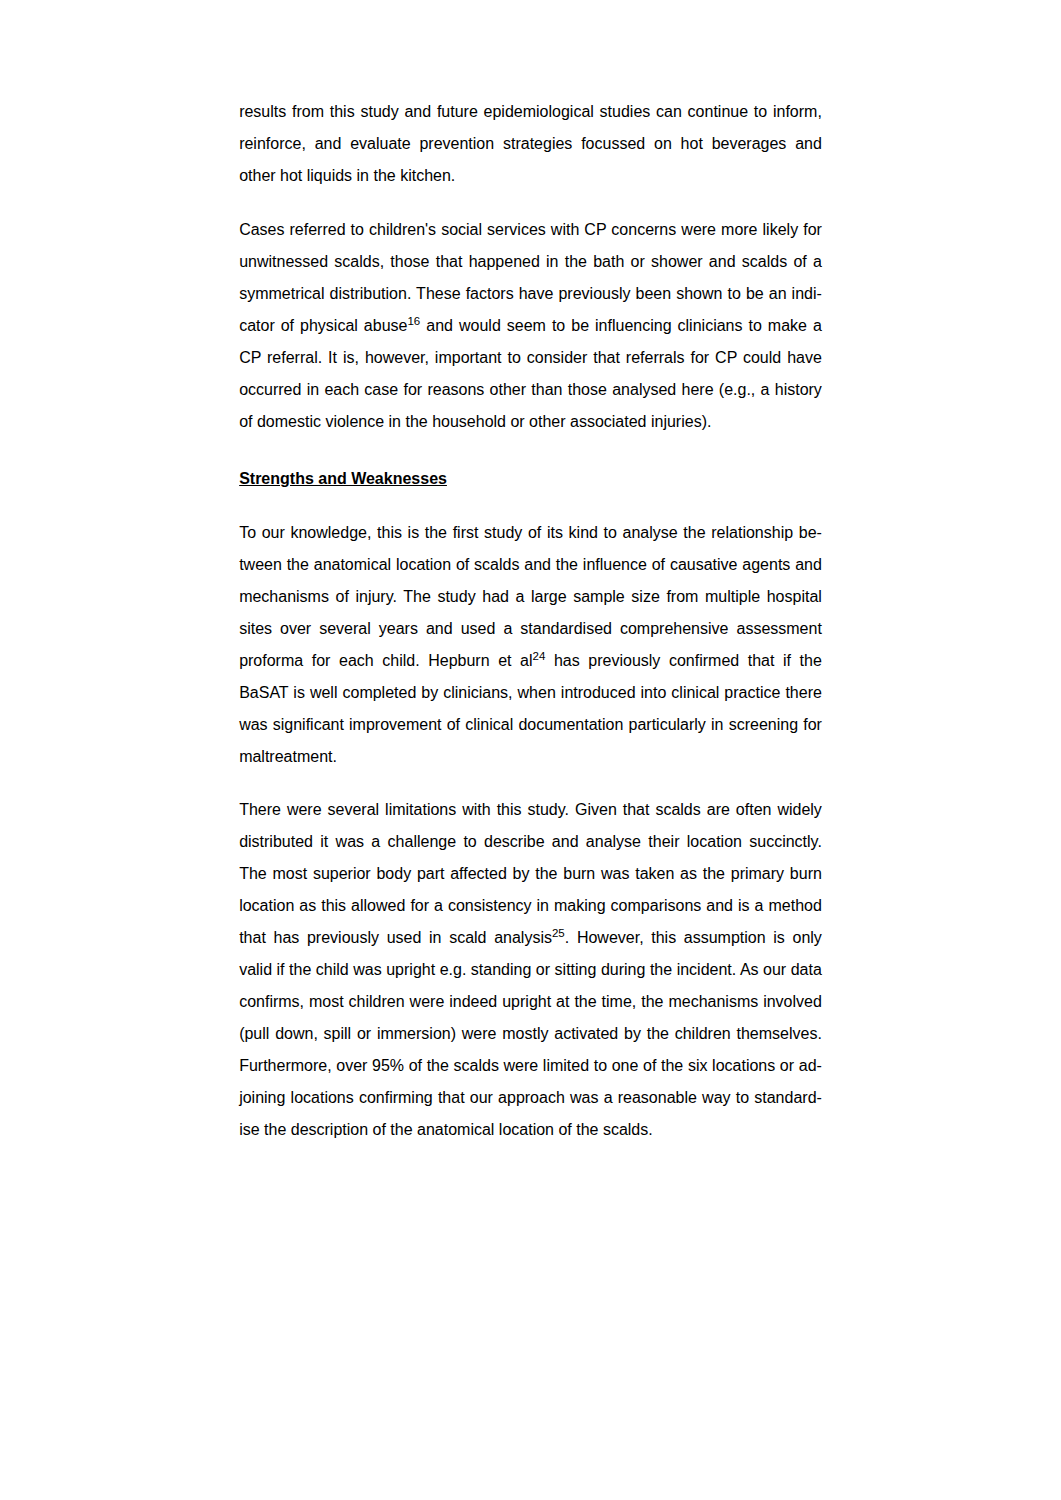results from this study and future epidemiological studies can continue to inform, reinforce, and evaluate prevention strategies focussed on hot beverages and other hot liquids in the kitchen.
Cases referred to children's social services with CP concerns were more likely for unwitnessed scalds, those that happened in the bath or shower and scalds of a symmetrical distribution. These factors have previously been shown to be an indicator of physical abuse16 and would seem to be influencing clinicians to make a CP referral. It is, however, important to consider that referrals for CP could have occurred in each case for reasons other than those analysed here (e.g., a history of domestic violence in the household or other associated injuries).
Strengths and Weaknesses
To our knowledge, this is the first study of its kind to analyse the relationship between the anatomical location of scalds and the influence of causative agents and mechanisms of injury. The study had a large sample size from multiple hospital sites over several years and used a standardised comprehensive assessment proforma for each child. Hepburn et al24 has previously confirmed that if the BaSAT is well completed by clinicians, when introduced into clinical practice there was significant improvement of clinical documentation particularly in screening for maltreatment.
There were several limitations with this study. Given that scalds are often widely distributed it was a challenge to describe and analyse their location succinctly. The most superior body part affected by the burn was taken as the primary burn location as this allowed for a consistency in making comparisons and is a method that has previously used in scald analysis25. However, this assumption is only valid if the child was upright e.g. standing or sitting during the incident. As our data confirms, most children were indeed upright at the time, the mechanisms involved (pull down, spill or immersion) were mostly activated by the children themselves. Furthermore, over 95% of the scalds were limited to one of the six locations or adjoining locations confirming that our approach was a reasonable way to standardise the description of the anatomical location of the scalds.